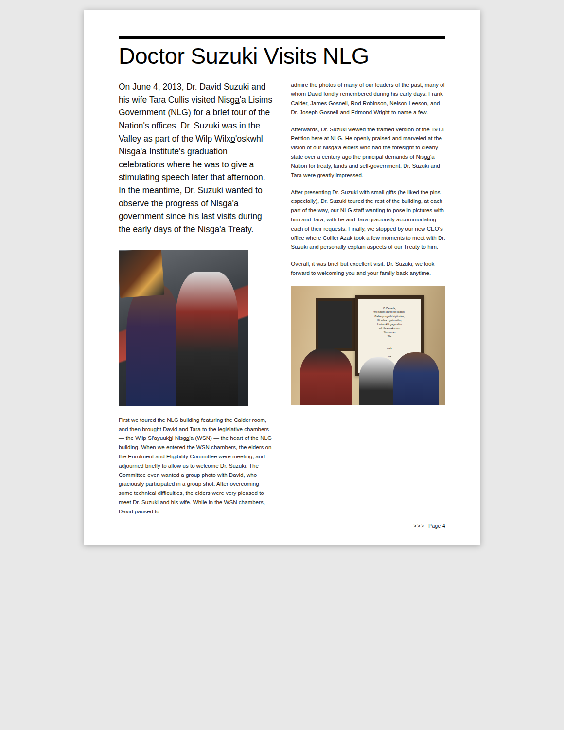Doctor Suzuki Visits NLG
On June 4, 2013, Dr. David Suzuki and his wife Tara Cullis visited Nisga'a Lisims Government (NLG) for a brief tour of the Nation's offices. Dr. Suzuki was in the Valley as part of the Wilp Wilxo'oskwhl Nisga'a Institute's graduation celebrations where he was to give a stimulating speech later that afternoon. In the meantime, Dr. Suzuki wanted to observe the progress of Nisga'a government since his last visits during the early days of the Nisga'a Treaty.
First we toured the NLG building featuring the Calder room, and then brought David and Tara to the legislative chambers — the Wilp Si'ayuukhl Nisga'a (WSN) — the heart of the NLG building. When we entered the WSN chambers, the elders on the Enrolment and Eligibility Committee were meeting, and adjourned briefly to allow us to welcome Dr. Suzuki. The Committee even wanted a group photo with David, who graciously participated in a group shot. After overcoming some technical difficulties, the elders were very pleased to meet Dr. Suzuki and his wife. While in the WSN chambers, David paused to
admire the photos of many of our leaders of the past, many of whom David fondly remembered during his early days: Frank Calder, James Gosnell, Rod Robinson, Nelson Leeson, and Dr. Joseph Gosnell and Edmond Wright to name a few.
Afterwards, Dr. Suzuki viewed the framed version of the 1913 Petition here at NLG. He openly praised and marveled at the vision of our Nisga'a elders who had the foresight to clearly state over a century ago the principal demands of Nisga'a Nation for treaty, lands and self-government. Dr. Suzuki and Tara were greatly impressed.
After presenting Dr. Suzuki with small gifts (he liked the pins especially), Dr. Suzuki toured the rest of the building, at each part of the way, our NLG staff wanting to pose in pictures with him and Tara, with he and Tara graciously accommodating each of their requests. Finally, we stopped by our new CEO's office where Collier Azak took a few moments to meet with Dr. Suzuki and personally explain aspects of our Treaty to him.
Overall, it was brief but excellent visit. Dr. Suzuki, we look forward to welcoming you and your family back anytime.
O Canada,
wil isgdim ganhl wil jogam,
Galks-yoxgwihl sip'inskw,
Hli wilaa t gwin wilim,
Limlamkhl gagoodim
wil hlaa maksgum
Simum an
Wa
mak
ma
>>> Page 4